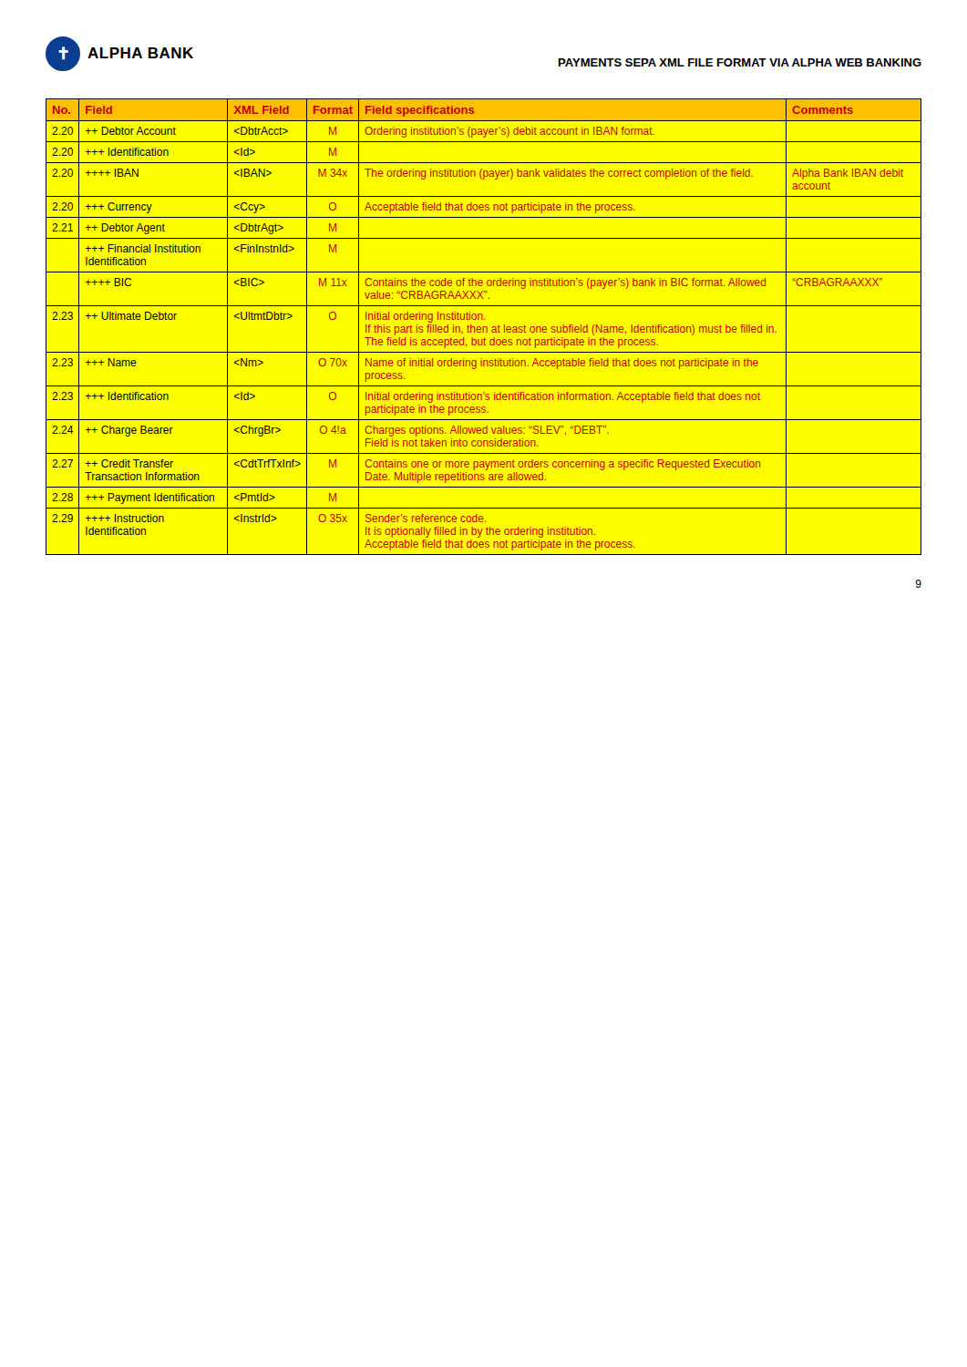✝
ALPHA BANK
PAYMENTS SEPA XML FILE FORMAT VIA ALPHA WEB BANKING
| No. | Field | XML Field | Format | Field specifications | Comments |
| --- | --- | --- | --- | --- | --- |
| 2.20 | ++ Debtor Account | <DbtrAcct> | M | Ordering institution’s (payer’s) debit account in IBAN format. | |
| 2.20 | +++ Identification | <Id> | M | | |
| 2.20 | ++++ IBAN | <IBAN> | M 34x | The ordering institution (payer) bank validates the correct completion of the field. | Alpha Bank IBAN debit account |
| 2.20 | +++ Currency | <Ccy> | O | Acceptable field that does not participate in the process. | |
| 2.21 | ++ Debtor Agent | <DbtrAgt> | M | | |
| | +++ Financial Institution Identification | <FinInstnId> | M | | |
| | ++++ BIC | <BIC> | M 11x | Contains the code of the ordering institution’s (payer’s) bank in BIC format. Allowed value: “CRBAGRAAXXX”. | “CRBAGRAAXXX” |
| 2.23 | ++ Ultimate Debtor | <UltmtDbtr> | O | Initial ordering Institution. If this part is filled in, then at least one subfield (Name, Identification) must be filled in. The field is accepted, but does not participate in the process. | |
| 2.23 | +++ Name | <Nm> | O 70x | Name of initial ordering institution. Acceptable field that does not participate in the process. | |
| 2.23 | +++ Identification | <Id> | O | Initial ordering institution’s identification information. Acceptable field that does not participate in the process. | |
| 2.24 | ++ Charge Bearer | <ChrgBr> | O 4!a | Charges options. Allowed values: “SLEV”, “DEBT”. Field is not taken into consideration. | |
| 2.27 | ++ Credit Transfer Transaction Information | <CdtTrfTxInf> | M | Contains one or more payment orders concerning a specific Requested Execution Date. Multiple repetitions are allowed. | |
| 2.28 | +++ Payment Identification | <PmtId> | M | | |
| 2.29 | ++++ Instruction Identification | <InstrId> | O 35x | Sender’s reference code. It is optionally filled in by the ordering institution. Acceptable field that does not participate in the process. | |
9